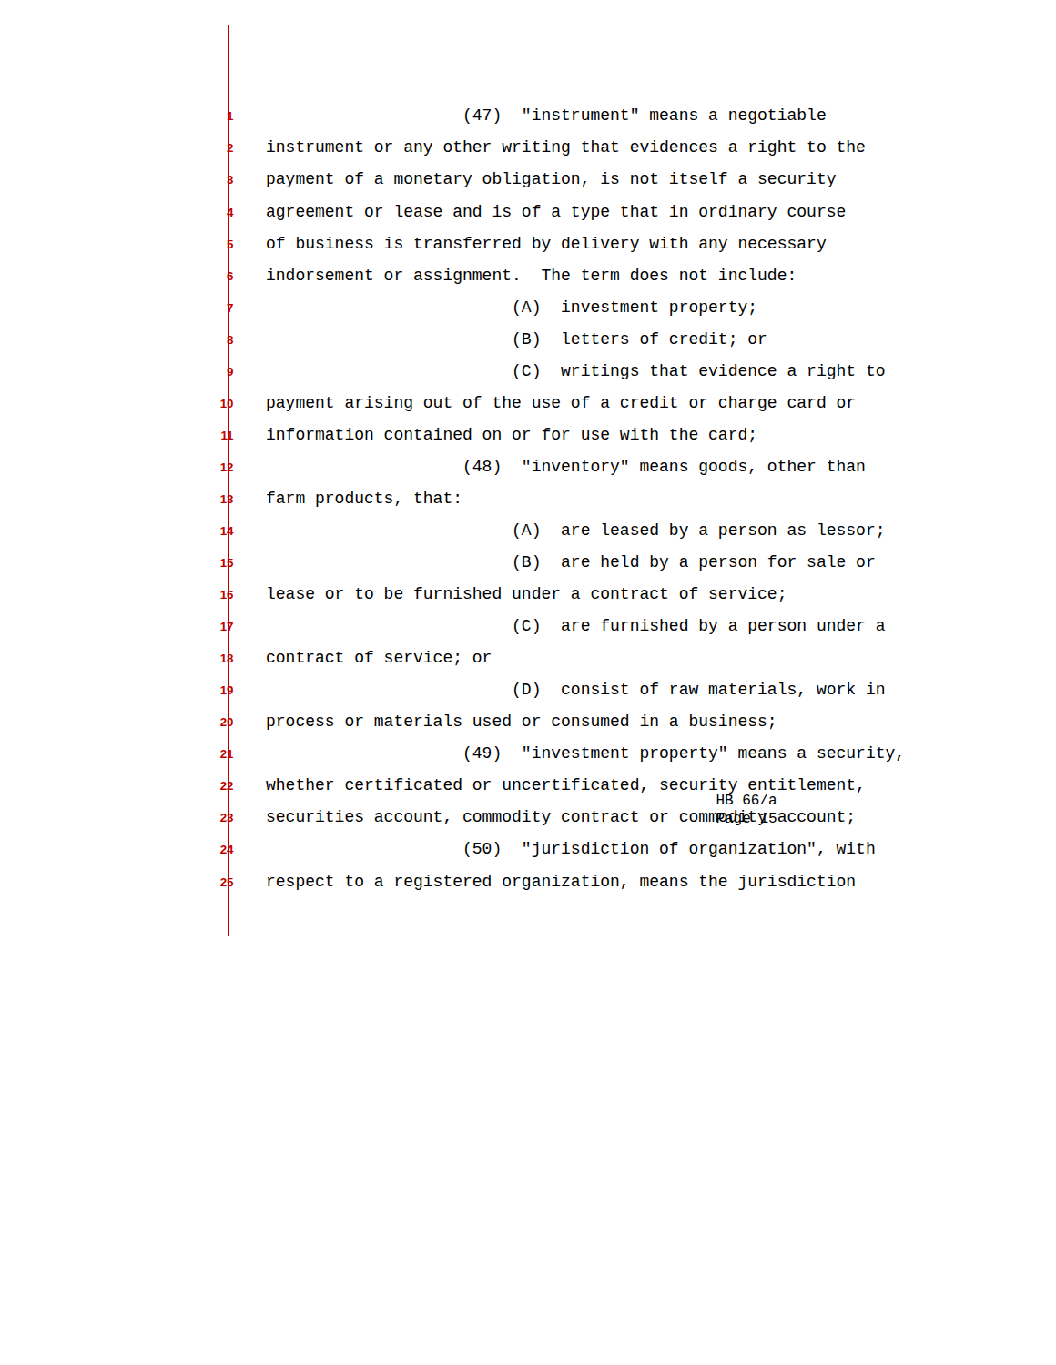(47) "instrument" means a negotiable
instrument or any other writing that evidences a right to the
payment of a monetary obligation, is not itself a security
agreement or lease and is of a type that in ordinary course
of business is transferred by delivery with any necessary
indorsement or assignment. The term does not include:
(A) investment property;
(B) letters of credit; or
(C) writings that evidence a right to
payment arising out of the use of a credit or charge card or
information contained on or for use with the card;
(48) "inventory" means goods, other than
farm products, that:
(A) are leased by a person as lessor;
(B) are held by a person for sale or
lease or to be furnished under a contract of service;
(C) are furnished by a person under a
contract of service; or
(D) consist of raw materials, work in
process or materials used or consumed in a business;
(49) "investment property" means a security,
whether certificated or uncertificated, security entitlement,
securities account, commodity contract or commodity account;
(50) "jurisdiction of organization", with
respect to a registered organization, means the jurisdiction
HB 66/a Page 15